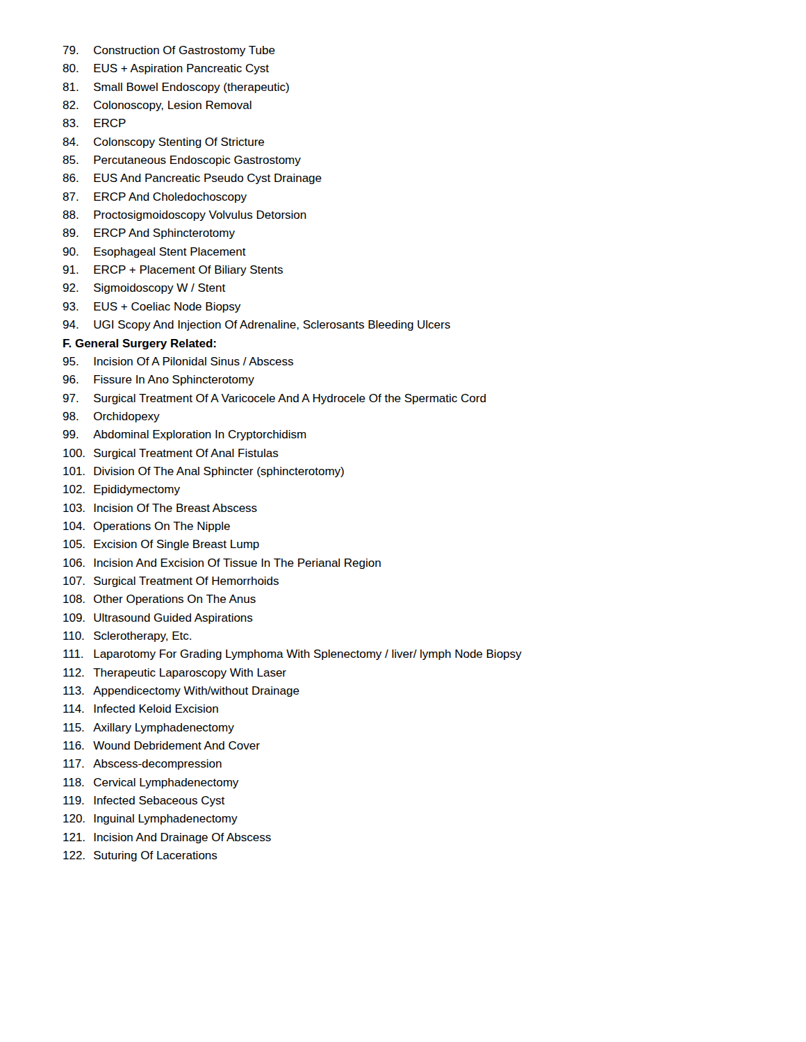79. Construction Of Gastrostomy Tube
80. EUS + Aspiration Pancreatic Cyst
81. Small Bowel Endoscopy (therapeutic)
82. Colonoscopy, Lesion Removal
83. ERCP
84. Colonscopy Stenting Of Stricture
85. Percutaneous Endoscopic Gastrostomy
86. EUS And Pancreatic Pseudo Cyst Drainage
87. ERCP And Choledochoscopy
88. Proctosigmoidoscopy Volvulus Detorsion
89. ERCP And Sphincterotomy
90. Esophageal Stent Placement
91. ERCP + Placement Of Biliary Stents
92. Sigmoidoscopy W / Stent
93. EUS + Coeliac Node Biopsy
94. UGI Scopy And Injection Of Adrenaline, Sclerosants Bleeding Ulcers
F. General Surgery Related:
95. Incision Of A Pilonidal Sinus / Abscess
96. Fissure In Ano Sphincterotomy
97. Surgical Treatment Of A Varicocele And A Hydrocele Of the Spermatic Cord
98. Orchidopexy
99. Abdominal Exploration In Cryptorchidism
100. Surgical Treatment Of Anal Fistulas
101. Division Of The Anal Sphincter (sphincterotomy)
102. Epididymectomy
103. Incision Of The Breast Abscess
104. Operations On The Nipple
105. Excision Of Single Breast Lump
106. Incision And Excision Of Tissue In The Perianal Region
107. Surgical Treatment Of Hemorrhoids
108. Other Operations On The Anus
109. Ultrasound Guided Aspirations
110. Sclerotherapy, Etc.
111. Laparotomy For Grading Lymphoma With Splenectomy / liver/ lymph Node Biopsy
112. Therapeutic Laparoscopy With Laser
113. Appendicectomy With/without Drainage
114. Infected Keloid Excision
115. Axillary Lymphadenectomy
116. Wound Debridement And Cover
117. Abscess-decompression
118. Cervical Lymphadenectomy
119. Infected Sebaceous Cyst
120. Inguinal Lymphadenectomy
121. Incision And Drainage Of Abscess
122. Suturing Of Lacerations